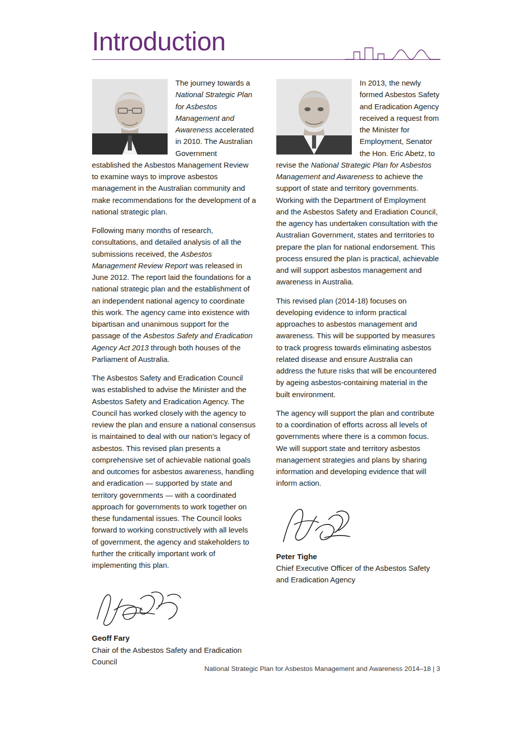Introduction
The journey towards a National Strategic Plan for Asbestos Management and Awareness accelerated in 2010. The Australian Government established the Asbestos Management Review to examine ways to improve asbestos management in the Australian community and make recommendations for the development of a national strategic plan.
Following many months of research, consultations, and detailed analysis of all the submissions received, the Asbestos Management Review Report was released in June 2012. The report laid the foundations for a national strategic plan and the establishment of an independent national agency to coordinate this work. The agency came into existence with bipartisan and unanimous support for the passage of the Asbestos Safety and Eradication Agency Act 2013 through both houses of the Parliament of Australia.
The Asbestos Safety and Eradication Council was established to advise the Minister and the Asbestos Safety and Eradication Agency. The Council has worked closely with the agency to review the plan and ensure a national consensus is maintained to deal with our nation’s legacy of asbestos. This revised plan presents a comprehensive set of achievable national goals and outcomes for asbestos awareness, handling and eradication — supported by state and territory governments — with a coordinated approach for governments to work together on these fundamental issues. The Council looks forward to working constructively with all levels of government, the agency and stakeholders to further the critically important work of implementing this plan.
Geoff Fary
Chair of the Asbestos Safety and Eradication Council
In 2013, the newly formed Asbestos Safety and Eradication Agency received a request from the Minister for Employment, Senator the Hon. Eric Abetz, to revise the National Strategic Plan for Asbestos Management and Awareness to achieve the support of state and territory governments. Working with the Department of Employment and the Asbestos Safety and Eradiation Council, the agency has undertaken consultation with the Australian Government, states and territories to prepare the plan for national endorsement. This process ensured the plan is practical, achievable and will support asbestos management and awareness in Australia.
This revised plan (2014-18) focuses on developing evidence to inform practical approaches to asbestos management and awareness. This will be supported by measures to track progress towards eliminating asbestos related disease and ensure Australia can address the future risks that will be encountered by ageing asbestos-containing material in the built environment.
The agency will support the plan and contribute to a coordination of efforts across all levels of governments where there is a common focus. We will support state and territory asbestos management strategies and plans by sharing information and developing evidence that will inform action.
Peter Tighe
Chief Executive Officer of the Asbestos Safety
and Eradication Agency
National Strategic Plan for Asbestos Management and Awareness 2014–18 | 3